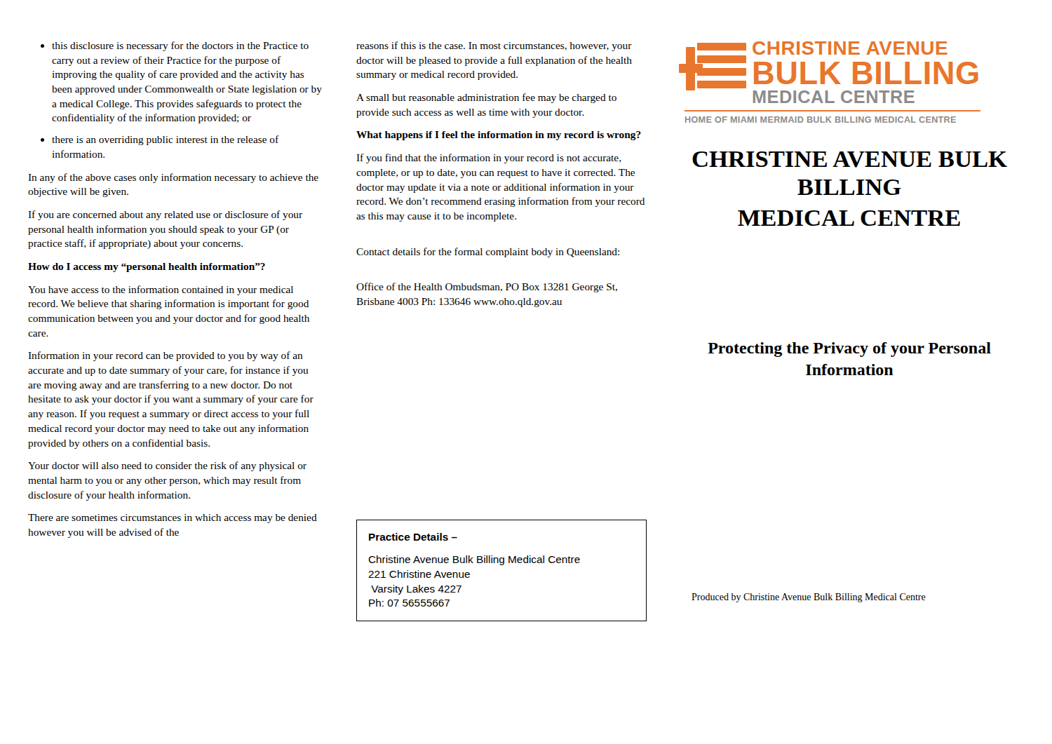this disclosure is necessary for the doctors in the Practice to carry out a review of their Practice for the purpose of improving the quality of care provided and the activity has been approved under Commonwealth or State legislation or by a medical College. This provides safeguards to protect the confidentiality of the information provided; or
there is an overriding public interest in the release of information.
In any of the above cases only information necessary to achieve the objective will be given.
If you are concerned about any related use or disclosure of your personal health information you should speak to your GP (or practice staff, if appropriate) about your concerns.
How do I access my “personal health information”?
You have access to the information contained in your medical record. We believe that sharing information is important for good communication between you and your doctor and for good health care.
Information in your record can be provided to you by way of an accurate and up to date summary of your care, for instance if you are moving away and are transferring to a new doctor. Do not hesitate to ask your doctor if you want a summary of your care for any reason. If you request a summary or direct access to your full medical record your doctor may need to take out any information provided by others on a confidential basis.
Your doctor will also need to consider the risk of any physical or mental harm to you or any other person, which may result from disclosure of your health information.
There are sometimes circumstances in which access may be denied however you will be advised of the
reasons if this is the case. In most circumstances, however, your doctor will be pleased to provide a full explanation of the health summary or medical record provided.
A small but reasonable administration fee may be charged to provide such access as well as time with your doctor.
What happens if I feel the information in my record is wrong?
If you find that the information in your record is not accurate, complete, or up to date, you can request to have it corrected. The doctor may update it via a note or additional information in your record. We don’t recommend erasing information from your record as this may cause it to be incomplete.
Contact details for the formal complaint body in Queensland:
Office of the Health Ombudsman, PO Box 13281 George St, Brisbane 4003 Ph: 133646 www.oho.qld.gov.au
Practice Details –
Christine Avenue Bulk Billing Medical Centre
221 Christine Avenue
Varsity Lakes 4227
Ph: 07 56555667
| | CHRISTINE AVENUE BULK BILLING MEDICAL CENTRE |
HOME OF MIAMI MERMAID BULK BILLING MEDICAL CENTRE
CHRISTINE AVENUE BULK BILLING MEDICAL CENTRE
Protecting the Privacy of your Personal Information
Produced by Christine Avenue Bulk Billing Medical Centre